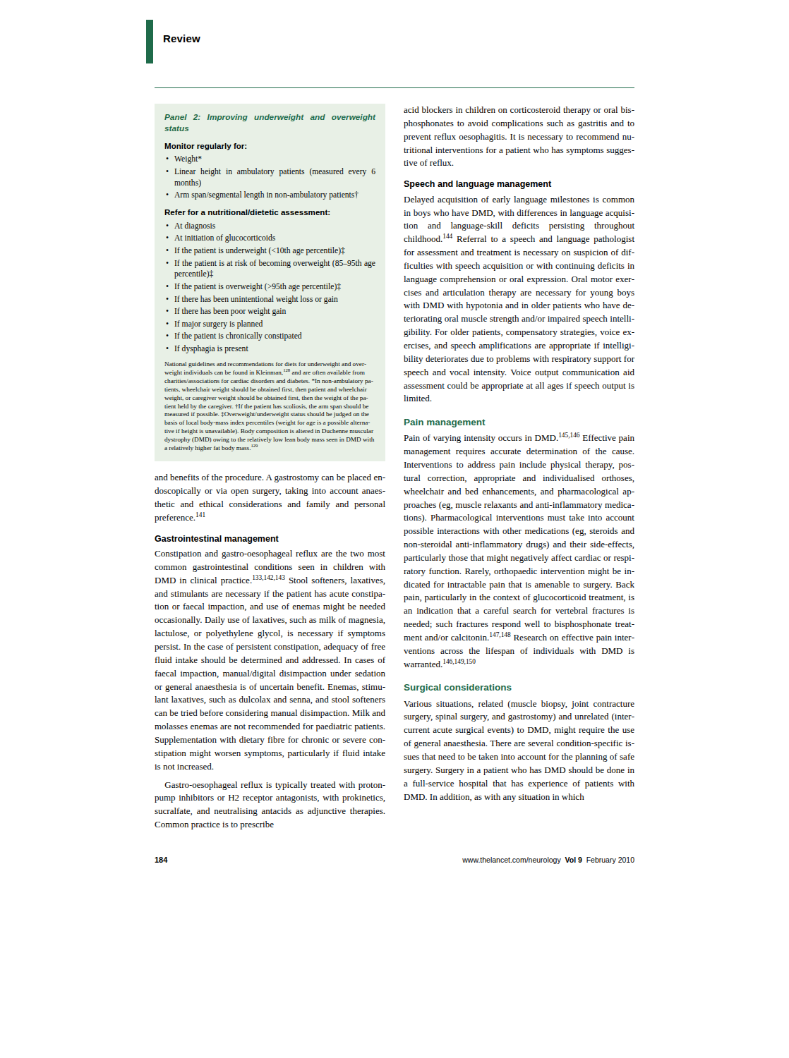Review
Panel 2: Improving underweight and overweight status
Monitor regularly for:
Weight*
Linear height in ambulatory patients (measured every 6 months)
Arm span/segmental length in non-ambulatory patients†
Refer for a nutritional/dietetic assessment:
At diagnosis
At initiation of glucocorticoids
If the patient is underweight (<10th age percentile)‡
If the patient is at risk of becoming overweight (85–95th age percentile)‡
If the patient is overweight (>95th age percentile)‡
If there has been unintentional weight loss or gain
If there has been poor weight gain
If major surgery is planned
If the patient is chronically constipated
If dysphagia is present
National guidelines and recommendations for diets for underweight and overweight individuals can be found in Kleinman,128 and are often available from charities/associations for cardiac disorders and diabetes. *In non-ambulatory patients, wheelchair weight should be obtained first, then patient and wheelchair weight, or caregiver weight should be obtained first, then the weight of the patient held by the caregiver. †If the patient has scoliosis, the arm span should be measured if possible. ‡Overweight/underweight status should be judged on the basis of local body-mass index percentiles (weight for age is a possible alternative if height is unavailable). Body composition is altered in Duchenne muscular dystrophy (DMD) owing to the relatively low lean body mass seen in DMD with a relatively higher fat body mass.129
and benefits of the procedure. A gastrostomy can be placed endoscopically or via open surgery, taking into account anaesthetic and ethical considerations and family and personal preference.141
Gastrointestinal management
Constipation and gastro-oesophageal reflux are the two most common gastrointestinal conditions seen in children with DMD in clinical practice.133,142,143 Stool softeners, laxatives, and stimulants are necessary if the patient has acute constipation or faecal impaction, and use of enemas might be needed occasionally. Daily use of laxatives, such as milk of magnesia, lactulose, or polyethylene glycol, is necessary if symptoms persist. In the case of persistent constipation, adequacy of free fluid intake should be determined and addressed. In cases of faecal impaction, manual/digital disimpaction under sedation or general anaesthesia is of uncertain benefit. Enemas, stimulant laxatives, such as dulcolax and senna, and stool softeners can be tried before considering manual disimpaction. Milk and molasses enemas are not recommended for paediatric patients. Supplementation with dietary fibre for chronic or severe constipation might worsen symptoms, particularly if fluid intake is not increased.
Gastro-oesophageal reflux is typically treated with proton-pump inhibitors or H2 receptor antagonists, with prokinetics, sucralfate, and neutralising antacids as adjunctive therapies. Common practice is to prescribe
acid blockers in children on corticosteroid therapy or oral bisphosphonates to avoid complications such as gastritis and to prevent reflux oesophagitis. It is necessary to recommend nutritional interventions for a patient who has symptoms suggestive of reflux.
Speech and language management
Delayed acquisition of early language milestones is common in boys who have DMD, with differences in language acquisition and language-skill deficits persisting throughout childhood.144 Referral to a speech and language pathologist for assessment and treatment is necessary on suspicion of difficulties with speech acquisition or with continuing deficits in language comprehension or oral expression. Oral motor exercises and articulation therapy are necessary for young boys with DMD with hypotonia and in older patients who have deteriorating oral muscle strength and/or impaired speech intelligibility. For older patients, compensatory strategies, voice exercises, and speech amplifications are appropriate if intelligibility deteriorates due to problems with respiratory support for speech and vocal intensity. Voice output communication aid assessment could be appropriate at all ages if speech output is limited.
Pain management
Pain of varying intensity occurs in DMD.145,146 Effective pain management requires accurate determination of the cause. Interventions to address pain include physical therapy, postural correction, appropriate and individualised orthoses, wheelchair and bed enhancements, and pharmacological approaches (eg, muscle relaxants and anti-inflammatory medications). Pharmacological interventions must take into account possible interactions with other medications (eg, steroids and non-steroidal anti-inflammatory drugs) and their side-effects, particularly those that might negatively affect cardiac or respiratory function. Rarely, orthopaedic intervention might be indicated for intractable pain that is amenable to surgery. Back pain, particularly in the context of glucocorticoid treatment, is an indication that a careful search for vertebral fractures is needed; such fractures respond well to bisphosphonate treatment and/or calcitonin.147,148 Research on effective pain interventions across the lifespan of individuals with DMD is warranted.146,149,150
Surgical considerations
Various situations, related (muscle biopsy, joint contracture surgery, spinal surgery, and gastrostomy) and unrelated (intercurrent acute surgical events) to DMD, might require the use of general anaesthesia. There are several condition-specific issues that need to be taken into account for the planning of safe surgery. Surgery in a patient who has DMD should be done in a full-service hospital that has experience of patients with DMD. In addition, as with any situation in which
184
www.thelancet.com/neurology Vol 9 February 2010